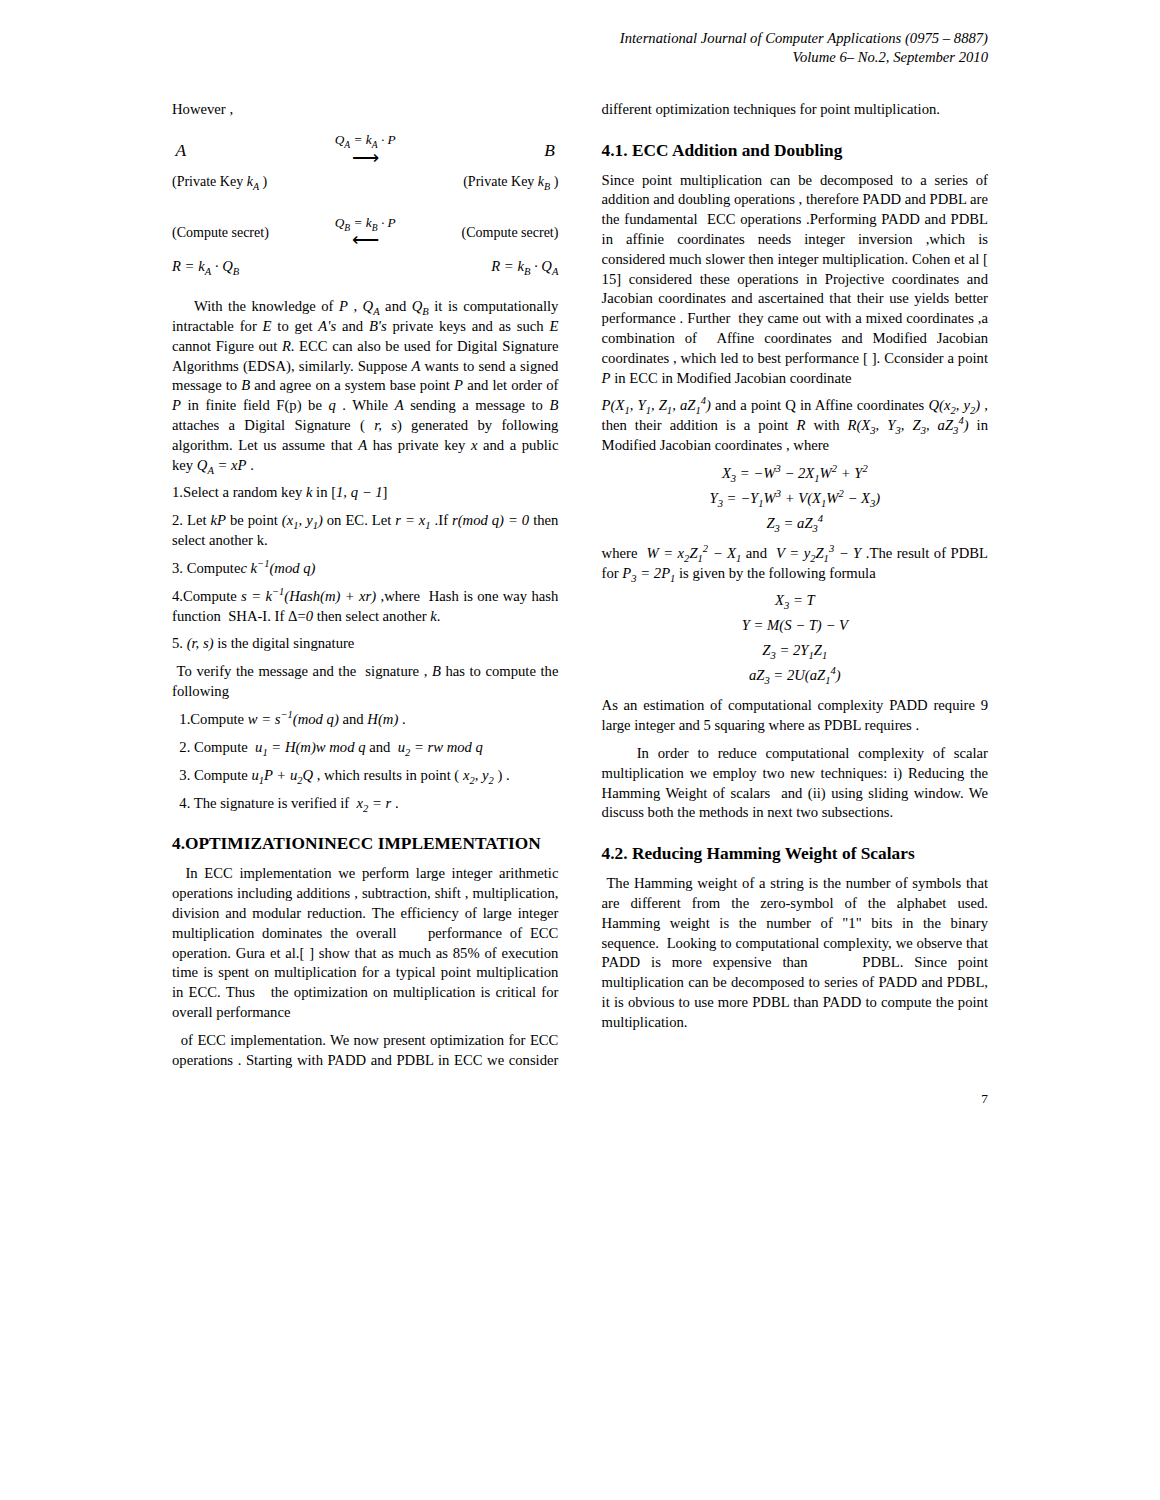International Journal of Computer Applications (0975 – 8887)
Volume 6– No.2, September 2010
However ,
A QA = kA · P ⟶ B
(Private Key kA ) (Private Key kB )
(Compute secret) QB = kB · P ⟵ (Compute secret)
R = kA · QB R = kB · QA
With the knowledge of P , QA and QB it is computationally intractable for E to get A's and B's private keys and as such E cannot Figure out R. ECC can also be used for Digital Signature Algorithms (EDSA), similarly. Suppose A wants to send a signed message to B and agree on a system base point P and let order of P in finite field F(p) be q . While A sending a message to B attaches a Digital Signature ( r, s) generated by following algorithm. Let us assume that A has private key x and a public key QA = xP .
1.Select a random key k in [1, q − 1]
2. Let kP be point (x1, y1) on EC. Let r = x1 .If r(mod q) = 0 then select another k.
3. Computec k−1(mod q)
4.Compute s = k−1(Hash(m) + xr) ,where Hash is one way hash function SHA-I. If Δ=0 then select another k.
5. (r, s) is the digital singnature
To verify the message and the signature , B has to compute the following
1.Compute w = s−1(mod q) and H(m) .
2. Compute u1 = H(m)w mod q and u2 = rw mod q
3. Compute u1P + u2Q , which results in point ( x2, y2 ) .
4. The signature is verified if x2 = r .
4.OPTIMIZATIONINECC IMPLEMENTATION
In ECC implementation we perform large integer arithmetic operations including additions , subtraction, shift , multiplication, division and modular reduction. The efficiency of large integer multiplication dominates the overall performance of ECC operation. Gura et al.[ ] show that as much as 85% of execution time is spent on multiplication for a typical point multiplication in ECC. Thus the optimization on multiplication is critical for overall performance
of ECC implementation. We now present optimization for ECC operations . Starting with PADD and PDBL in ECC we consider different optimization techniques for point multiplication.
4.1. ECC Addition and Doubling
Since point multiplication can be decomposed to a series of addition and doubling operations , therefore PADD and PDBL are the fundamental ECC operations .Performing PADD and PDBL in affinie coordinates needs integer inversion ,which is considered much slower then integer multiplication. Cohen et al [ 15] considered these operations in Projective coordinates and Jacobian coordinates and ascertained that their use yields better performance . Further they came out with a mixed coordinates ,a combination of Affine coordinates and Modified Jacobian coordinates , which led to best performance [ ]. Cconsider a point P in ECC in Modified Jacobian coordinate
P(X1, Y1, Z1, aZ14) and a point Q in Affine coordinates Q(x2, y2) , then their addition is a point R with R(X3, Y3, Z3, aZ34) in Modified Jacobian coordinates , where
X3 = −W3 − 2X1W2 + Y2
Y3 = −Y1W3 + V(X1W2 − X3)
Z3 = aZ34
where W = x2Z12 − X1 and V = y2Z13 − Y .The result of PDBL for P3 = 2P1 is given by the following formula
X3 = T
Y = M(S − T) − V
Z3 = 2Y1Z1
aZ3 = 2U(aZ14)
As an estimation of computational complexity PADD require 9 large integer and 5 squaring where as PDBL requires .
In order to reduce computational complexity of scalar multiplication we employ two new techniques: i) Reducing the Hamming Weight of scalars and (ii) using sliding window. We discuss both the methods in next two subsections.
4.2. Reducing Hamming Weight of Scalars
The Hamming weight of a string is the number of symbols that are different from the zero-symbol of the alphabet used. Hamming weight is the number of "1" bits in the binary sequence. Looking to computational complexity, we observe that PADD is more expensive than PDBL. Since point multiplication can be decomposed to series of PADD and PDBL, it is obvious to use more PDBL than PADD to compute the point multiplication.
7